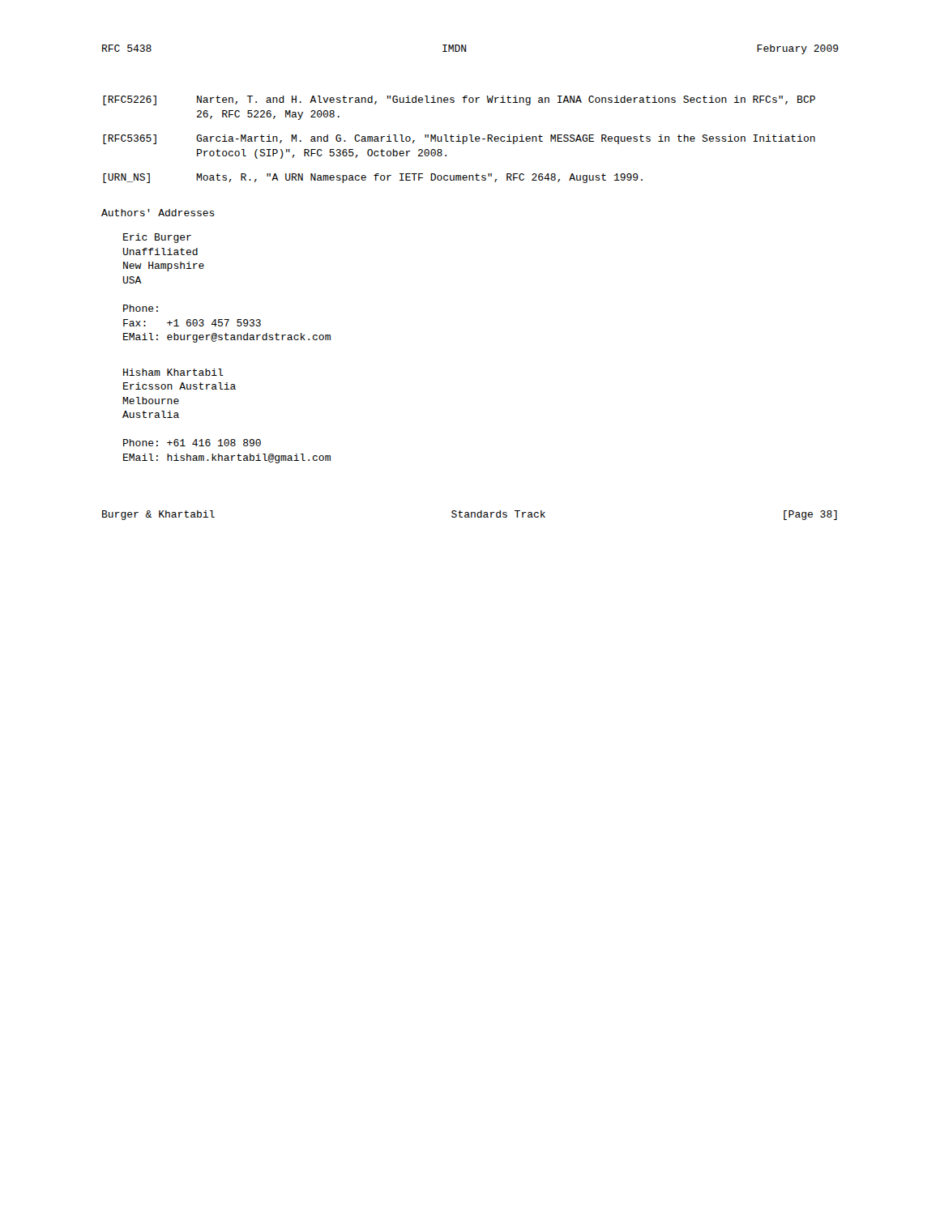RFC 5438 IMDN February 2009
[RFC5226]
Narten, T. and H. Alvestrand, "Guidelines for Writing an IANA Considerations Section in RFCs", BCP 26, RFC 5226, May 2008.
[RFC5365]
Garcia-Martin, M. and G. Camarillo, "Multiple-Recipient MESSAGE Requests in the Session Initiation Protocol (SIP)", RFC 5365, October 2008.
[URN_NS]
Moats, R., "A URN Namespace for IETF Documents", RFC 2648, August 1999.
Authors' Addresses
Eric Burger
Unaffiliated
New Hampshire
USA

Phone:
Fax:   +1 603 457 5933
EMail: eburger@standardstrack.com
Hisham Khartabil
Ericsson Australia
Melbourne
Australia

Phone: +61 416 108 890
EMail: hisham.khartabil@gmail.com
Burger & Khartabil Standards Track [Page 38]